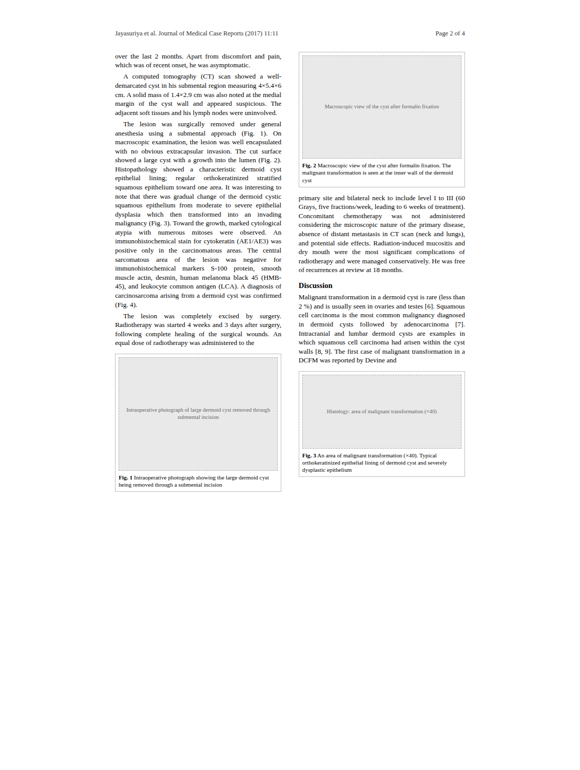Jayasuriya et al. Journal of Medical Case Reports (2017) 11:11 Page 2 of 4
over the last 2 months. Apart from discomfort and pain, which was of recent onset, he was asymptomatic.
A computed tomography (CT) scan showed a well-demarcated cyst in his submental region measuring 4×5.4×6 cm. A solid mass of 1.4×2.9 cm was also noted at the medial margin of the cyst wall and appeared suspicious. The adjacent soft tissues and his lymph nodes were uninvolved.
The lesion was surgically removed under general anesthesia using a submental approach (Fig. 1). On macroscopic examination, the lesion was well encapsulated with no obvious extracapsular invasion. The cut surface showed a large cyst with a growth into the lumen (Fig. 2). Histopathology showed a characteristic dermoid cyst epithelial lining; regular orthokeratinized stratified squamous epithelium toward one area. It was interesting to note that there was gradual change of the dermoid cystic squamous epithelium from moderate to severe epithelial dysplasia which then transformed into an invading malignancy (Fig. 3). Toward the growth, marked cytological atypia with numerous mitoses were observed. An immunohistochemical stain for cytokeratin (AE1/AE3) was positive only in the carcinomatous areas. The central sarcomatous area of the lesion was negative for immunohistochemical markers S-100 protein, smooth muscle actin, desmin, human melanoma black 45 (HMB-45), and leukocyte common antigen (LCA). A diagnosis of carcinosarcoma arising from a dermoid cyst was confirmed (Fig. 4).
The lesion was completely excised by surgery. Radiotherapy was started 4 weeks and 3 days after surgery, following complete healing of the surgical wounds. An equal dose of radiotherapy was administered to the
Intraoperative photograph of large dermoid cyst removed through submental incision
Fig. 1 Intraoperative photograph showing the large dermoid cyst being removed through a submental incision
Macroscopic view of the cyst after formalin fixation
Fig. 2 Macroscopic view of the cyst after formalin fixation. The malignant transformation is seen at the inner wall of the dermoid cyst
primary site and bilateral neck to include level I to III (60 Grays, five fractions/week, leading to 6 weeks of treatment). Concomitant chemotherapy was not administered considering the microscopic nature of the primary disease, absence of distant metastasis in CT scan (neck and lungs), and potential side effects. Radiation-induced mucositis and dry mouth were the most significant complications of radiotherapy and were managed conservatively. He was free of recurrences at review at 18 months.
Discussion
Malignant transformation in a dermoid cyst is rare (less than 2 %) and is usually seen in ovaries and testes [6]. Squamous cell carcinoma is the most common malignancy diagnosed in dermoid cysts followed by adenocarcinoma [7]. Intracranial and lumbar dermoid cysts are examples in which squamous cell carcinoma had arisen within the cyst walls [8, 9]. The first case of malignant transformation in a DCFM was reported by Devine and
Histology: area of malignant transformation (×40)
Fig. 3 An area of malignant transformation (×40). Typical orthokeratinized epithelial lining of dermoid cyst and severely dysplastic epithelium